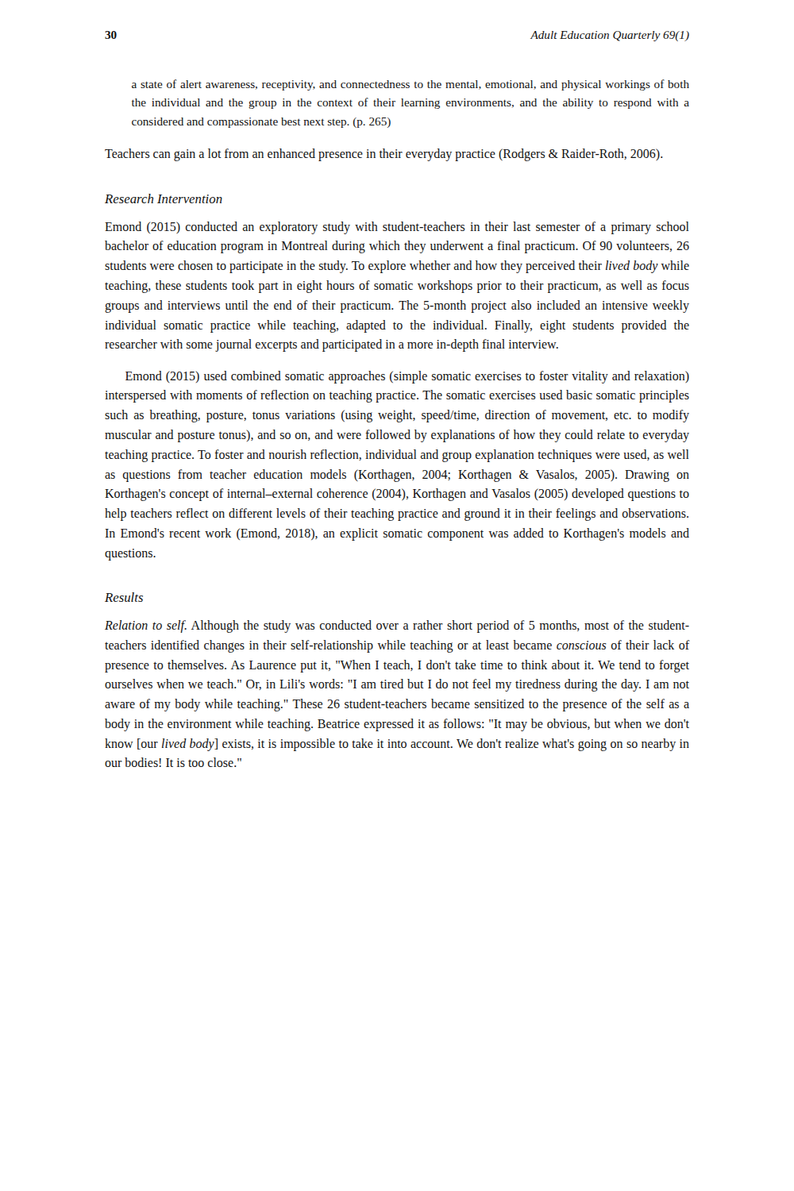30 Adult Education Quarterly 69(1)
a state of alert awareness, receptivity, and connectedness to the mental, emotional, and physical workings of both the individual and the group in the context of their learning environments, and the ability to respond with a considered and compassionate best next step. (p. 265)
Teachers can gain a lot from an enhanced presence in their everyday practice (Rodgers & Raider-Roth, 2006).
Research Intervention
Emond (2015) conducted an exploratory study with student-teachers in their last semester of a primary school bachelor of education program in Montreal during which they underwent a final practicum. Of 90 volunteers, 26 students were chosen to participate in the study. To explore whether and how they perceived their lived body while teaching, these students took part in eight hours of somatic workshops prior to their practicum, as well as focus groups and interviews until the end of their practicum. The 5-month project also included an intensive weekly individual somatic practice while teaching, adapted to the individual. Finally, eight students provided the researcher with some journal excerpts and participated in a more in-depth final interview.
Emond (2015) used combined somatic approaches (simple somatic exercises to foster vitality and relaxation) interspersed with moments of reflection on teaching practice. The somatic exercises used basic somatic principles such as breathing, posture, tonus variations (using weight, speed/time, direction of movement, etc. to modify muscular and posture tonus), and so on, and were followed by explanations of how they could relate to everyday teaching practice. To foster and nourish reflection, individual and group explanation techniques were used, as well as questions from teacher education models (Korthagen, 2004; Korthagen & Vasalos, 2005). Drawing on Korthagen's concept of internal–external coherence (2004), Korthagen and Vasalos (2005) developed questions to help teachers reflect on different levels of their teaching practice and ground it in their feelings and observations. In Emond's recent work (Emond, 2018), an explicit somatic component was added to Korthagen's models and questions.
Results
Relation to self. Although the study was conducted over a rather short period of 5 months, most of the student-teachers identified changes in their self-relationship while teaching or at least became conscious of their lack of presence to themselves. As Laurence put it, "When I teach, I don't take time to think about it. We tend to forget ourselves when we teach." Or, in Lili's words: "I am tired but I do not feel my tiredness during the day. I am not aware of my body while teaching." These 26 student-teachers became sensitized to the presence of the self as a body in the environment while teaching. Beatrice expressed it as follows: "It may be obvious, but when we don't know [our lived body] exists, it is impossible to take it into account. We don't realize what's going on so nearby in our bodies! It is too close."